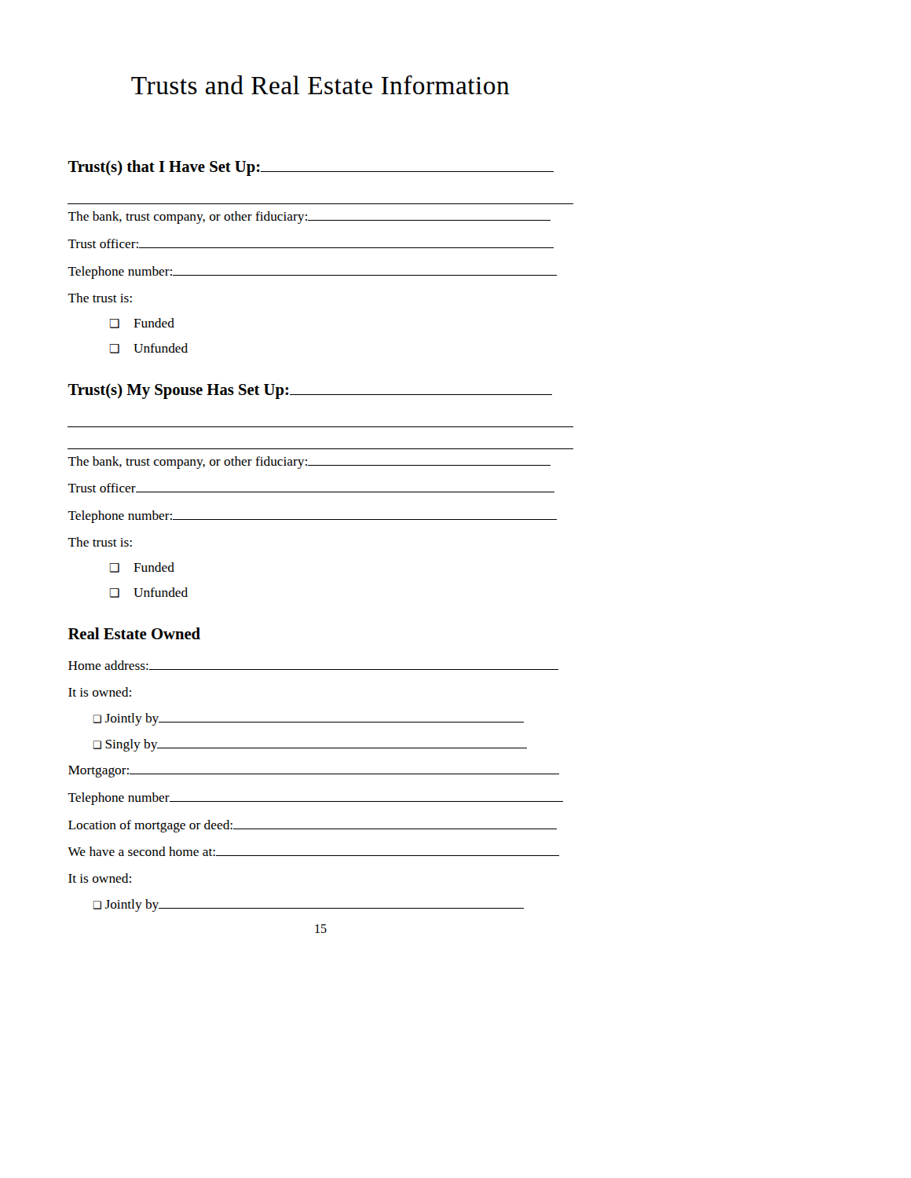Trusts and Real Estate Information
Trust(s) that I Have Set Up:
The bank, trust company, or other fiduciary:
Trust officer:
Telephone number:
The trust is:
Funded
Unfunded
Trust(s) My Spouse Has Set Up:
The bank, trust company, or other fiduciary:
Trust officer
Telephone number:
The trust is:
Funded
Unfunded
Real Estate Owned
Home address:
It is owned:
Jointly by
Singly by
Mortgagor:
Telephone number
Location of mortgage or deed:
We have a second home at:
It is owned:
Jointly by
15